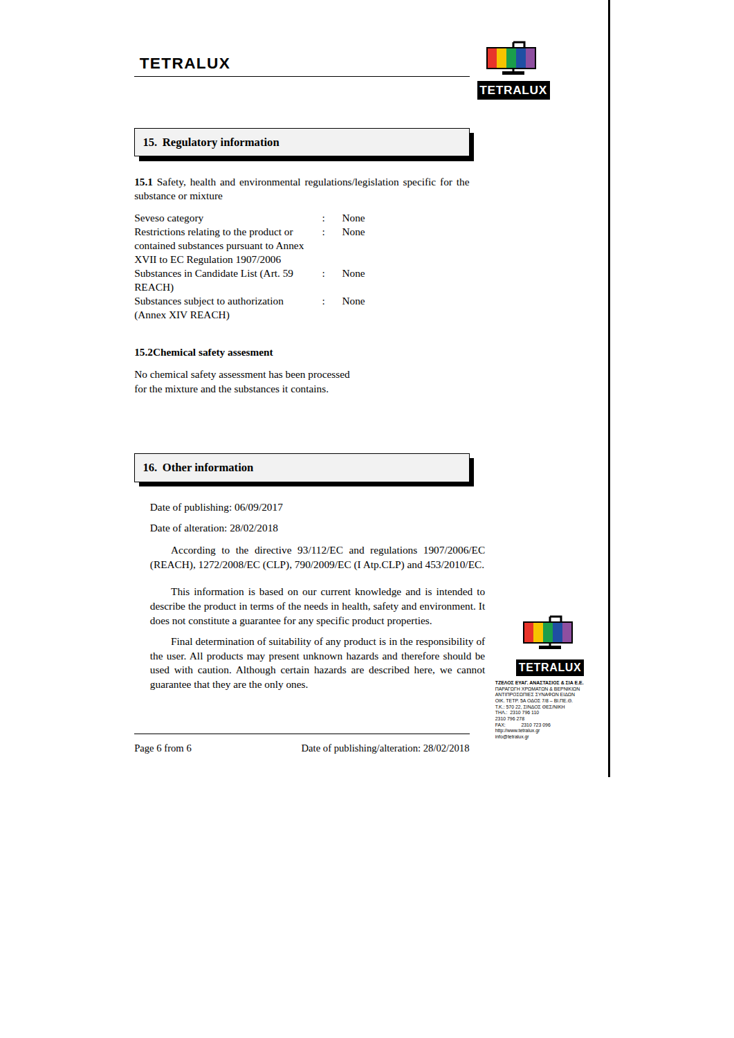TETRALUX
TETRALUX
15. Regulatory information
15.1 Safety, health and environmental regulations/legislation specific for the substance or mixture
| Seveso category | : | None |
| Restrictions relating to the product or contained substances pursuant to Annex XVII to EC Regulation 1907/2006 | : | None |
| Substances in Candidate List (Art. 59 REACH) | : | None |
| Substances subject to authorization (Annex XIV REACH) | : | None |
15.2 Chemical safety assesment
No chemical safety assessment has been processed
for the mixture and the substances it contains.
16. Other information
Date of publishing: 06/09/2017
Date of alteration: 28/02/2018
According to the directive 93/112/EC and regulations 1907/2006/EC (REACH), 1272/2008/EC (CLP), 790/2009/EC (I Atp.CLP) and 453/2010/EC.
This information is based on our current knowledge and is intended to describe the product in terms of the needs in health, safety and environment. It does not constitute a guarantee for any specific product properties.
Final determination of suitability of any product is in the responsibility of the user. All products may present unknown hazards and therefore should be used with caution. Although certain hazards are described here, we cannot guarantee that they are the only ones.
TETRALUX
ΤΖΕΛΟΣ ΕΥΑΓ. ΑΝΑΣΤΑΣΙΟΣ & ΣΙΑ Ε.Ε. ΠΑΡΑΓΩΓΗ ΧΡΩΜΑΤΩΝ & ΒΕΡΝΙΚΙΩΝ ΑΝΤΙΠΡΟΣΩΠΙΕΣ ΣΥΝΑΦΩΝ ΕΙΔΩΝ ΟΙΚ. ΤΕΤΡ. 5Α ΟΔΟΣ 7/8 – ΒΙ.ΠΕ.Θ. Τ.Κ.: 570 22, ΣΙΝΔΟΣ ΘΕΣ/ΝΙΚΗ ΤΗΛ.: 2310 796 110 2310 796 278 FAX: 2310 723 096 http://www.tetralux.gr info@tetralux.gr
Page 6 from 6 Date of publishing/alteration: 28/02/2018